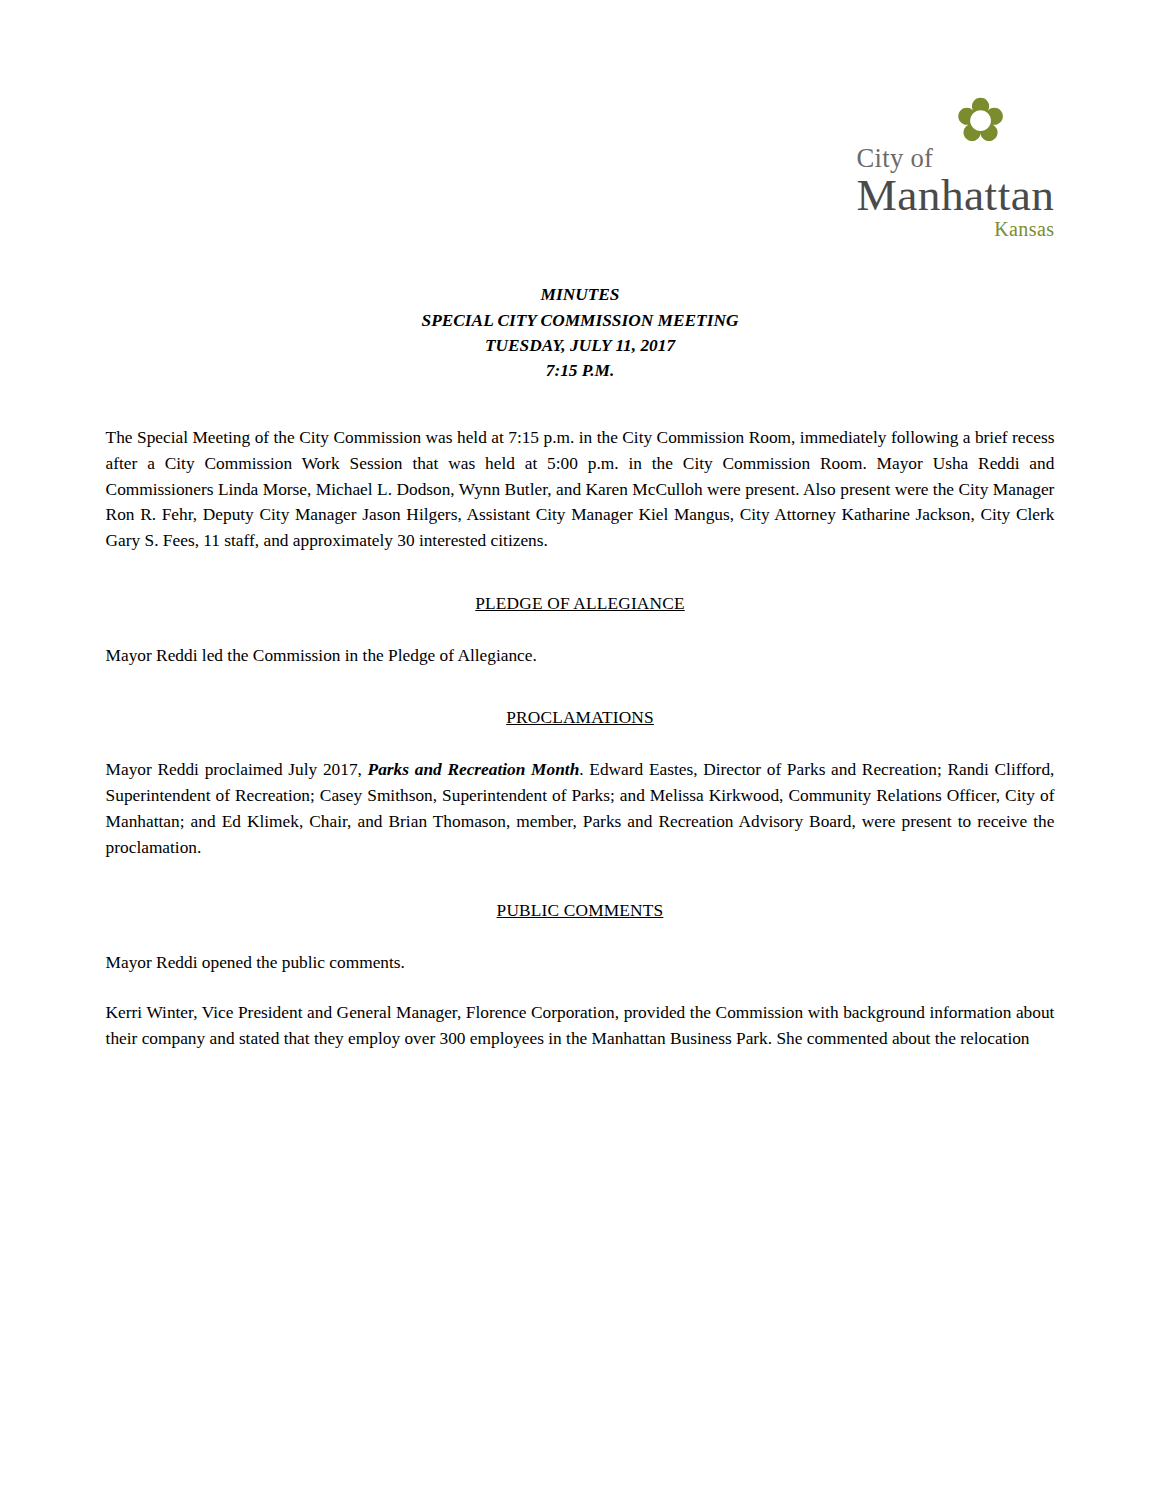✿
City of
Manhattan
Kansas
MINUTES
SPECIAL CITY COMMISSION MEETING
TUESDAY, JULY 11, 2017
7:15 P.M.
The Special Meeting of the City Commission was held at 7:15 p.m. in the City Commission Room, immediately following a brief recess after a City Commission Work Session that was held at 5:00 p.m. in the City Commission Room. Mayor Usha Reddi and Commissioners Linda Morse, Michael L. Dodson, Wynn Butler, and Karen McCulloh were present. Also present were the City Manager Ron R. Fehr, Deputy City Manager Jason Hilgers, Assistant City Manager Kiel Mangus, City Attorney Katharine Jackson, City Clerk Gary S. Fees, 11 staff, and approximately 30 interested citizens.
PLEDGE OF ALLEGIANCE
Mayor Reddi led the Commission in the Pledge of Allegiance.
PROCLAMATIONS
Mayor Reddi proclaimed July 2017, Parks and Recreation Month. Edward Eastes, Director of Parks and Recreation; Randi Clifford, Superintendent of Recreation; Casey Smithson, Superintendent of Parks; and Melissa Kirkwood, Community Relations Officer, City of Manhattan; and Ed Klimek, Chair, and Brian Thomason, member, Parks and Recreation Advisory Board, were present to receive the proclamation.
PUBLIC COMMENTS
Mayor Reddi opened the public comments.
Kerri Winter, Vice President and General Manager, Florence Corporation, provided the Commission with background information about their company and stated that they employ over 300 employees in the Manhattan Business Park. She commented about the relocation